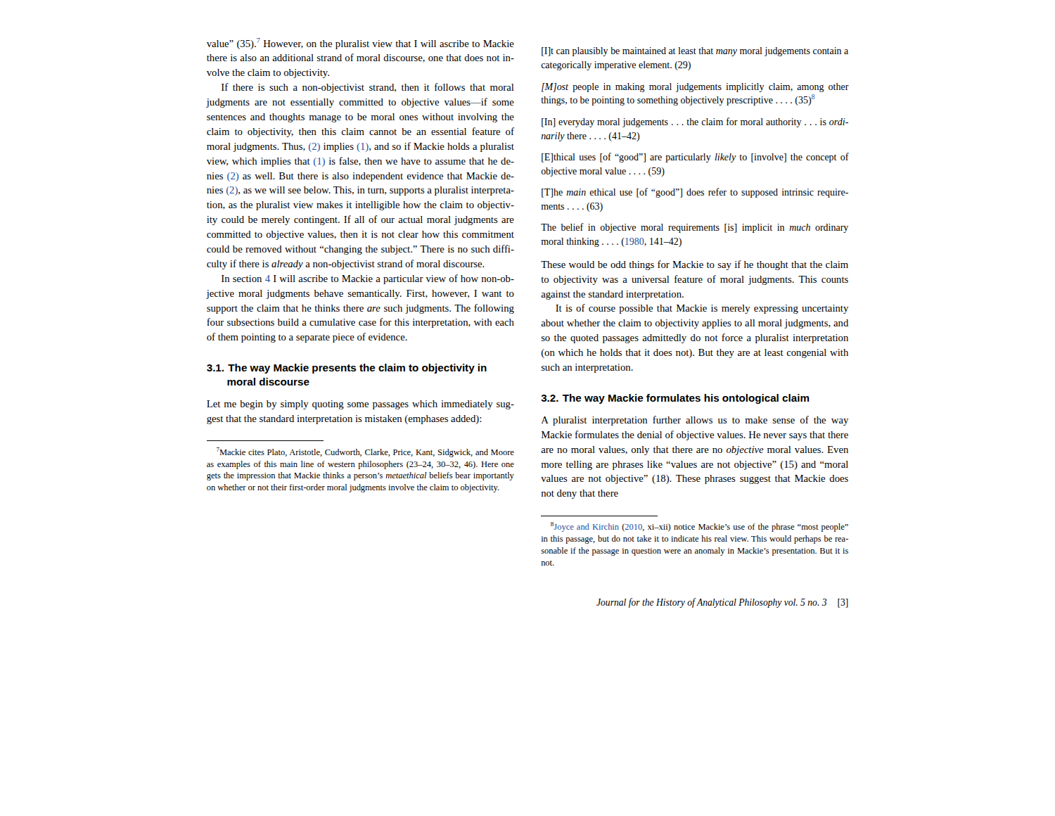value” (35).7 However, on the pluralist view that I will ascribe to Mackie there is also an additional strand of moral discourse, one that does not involve the claim to objectivity.
If there is such a non-objectivist strand, then it follows that moral judgments are not essentially committed to objective values—if some sentences and thoughts manage to be moral ones without involving the claim to objectivity, then this claim cannot be an essential feature of moral judgments. Thus, (2) implies (1), and so if Mackie holds a pluralist view, which implies that (1) is false, then we have to assume that he denies (2) as well. But there is also independent evidence that Mackie denies (2), as we will see below. This, in turn, supports a pluralist interpretation, as the pluralist view makes it intelligible how the claim to objectivity could be merely contingent. If all of our actual moral judgments are committed to objective values, then it is not clear how this commitment could be removed without “changing the subject.” There is no such difficulty if there is already a non-objectivist strand of moral discourse.
In section 4 I will ascribe to Mackie a particular view of how non-objective moral judgments behave semantically. First, however, I want to support the claim that he thinks there are such judgments. The following four subsections build a cumulative case for this interpretation, with each of them pointing to a separate piece of evidence.
3.1. The way Mackie presents the claim to objectivity in moral discourse
Let me begin by simply quoting some passages which immediately suggest that the standard interpretation is mistaken (emphases added):
7Mackie cites Plato, Aristotle, Cudworth, Clarke, Price, Kant, Sidgwick, and Moore as examples of this main line of western philosophers (23–24, 30–32, 46). Here one gets the impression that Mackie thinks a person’s metaethical beliefs bear importantly on whether or not their first-order moral judgments involve the claim to objectivity.
[I]t can plausibly be maintained at least that many moral judgements contain a categorically imperative element. (29)
[M]ost people in making moral judgements implicitly claim, among other things, to be pointing to something objectively prescriptive . . . . (35)8
[In] everyday moral judgements . . . the claim for moral authority . . . is ordinarily there . . . . (41–42)
[E]thical uses [of “good”] are particularly likely to [involve] the concept of objective moral value . . . . (59)
[T]he main ethical use [of “good”] does refer to supposed intrinsic requirements . . . . (63)
The belief in objective moral requirements [is] implicit in much ordinary moral thinking . . . . (1980, 141–42)
These would be odd things for Mackie to say if he thought that the claim to objectivity was a universal feature of moral judgments. This counts against the standard interpretation.
It is of course possible that Mackie is merely expressing uncertainty about whether the claim to objectivity applies to all moral judgments, and so the quoted passages admittedly do not force a pluralist interpretation (on which he holds that it does not). But they are at least congenial with such an interpretation.
3.2. The way Mackie formulates his ontological claim
A pluralist interpretation further allows us to make sense of the way Mackie formulates the denial of objective values. He never says that there are no moral values, only that there are no objective moral values. Even more telling are phrases like “values are not objective” (15) and “moral values are not objective” (18). These phrases suggest that Mackie does not deny that there
8Joyce and Kirchin (2010, xi–xii) notice Mackie’s use of the phrase “most people” in this passage, but do not take it to indicate his real view. This would perhaps be reasonable if the passage in question were an anomaly in Mackie’s presentation. But it is not.
Journal for the History of Analytical Philosophy vol. 5 no. 3[3]